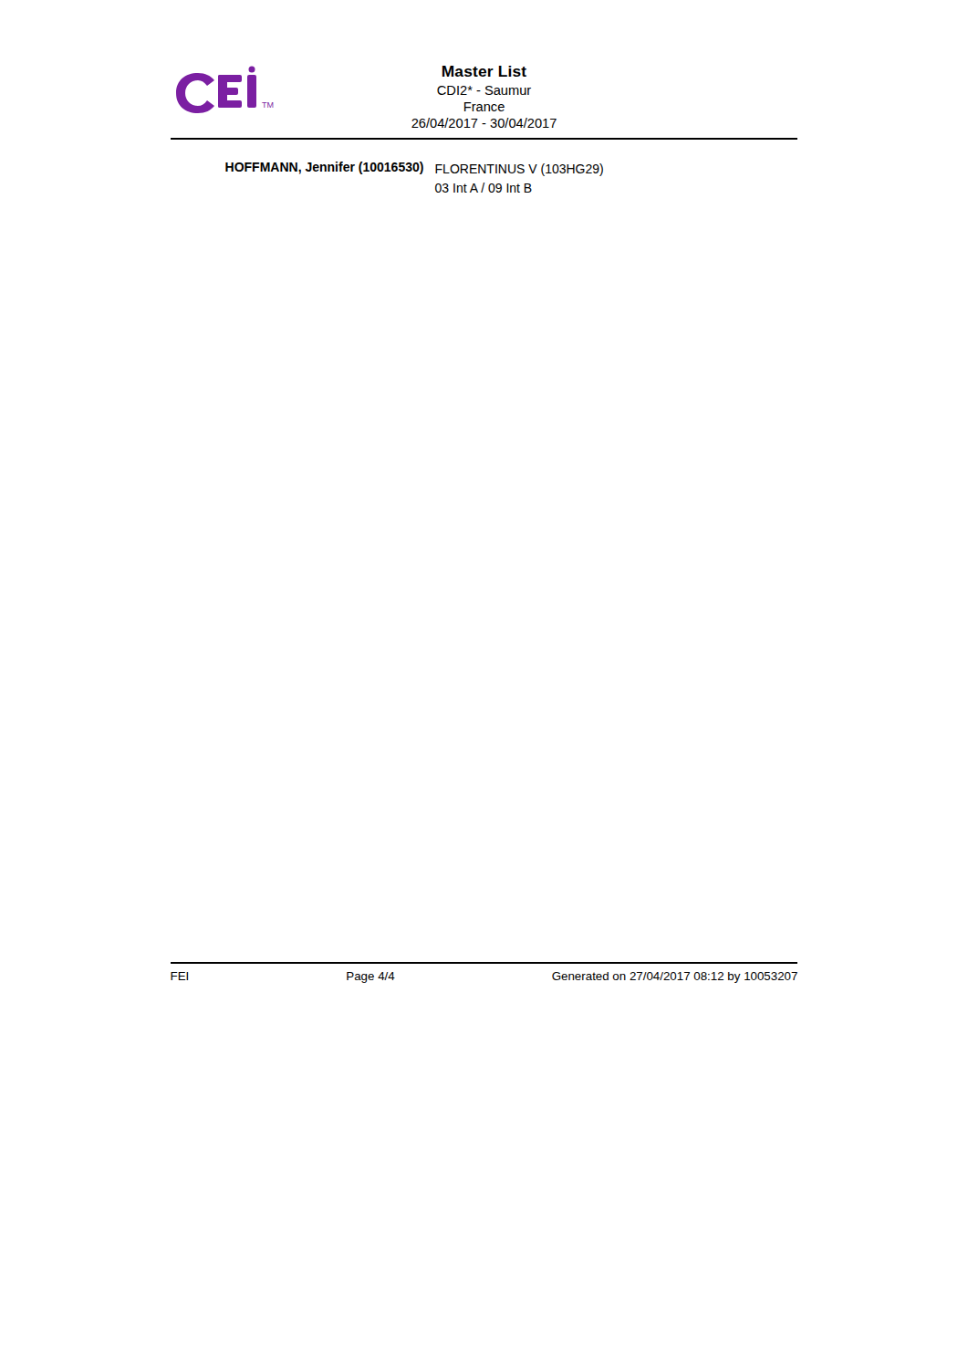TM
Master List
CDI2* - Saumur
France
26/04/2017 - 30/04/2017
HOFFMANN, Jennifer (10016530)
FLORENTINUS V (103HG29)
03 Int A / 09 Int B
FEI
Page 4/4
Generated on 27/04/2017 08:12 by 10053207